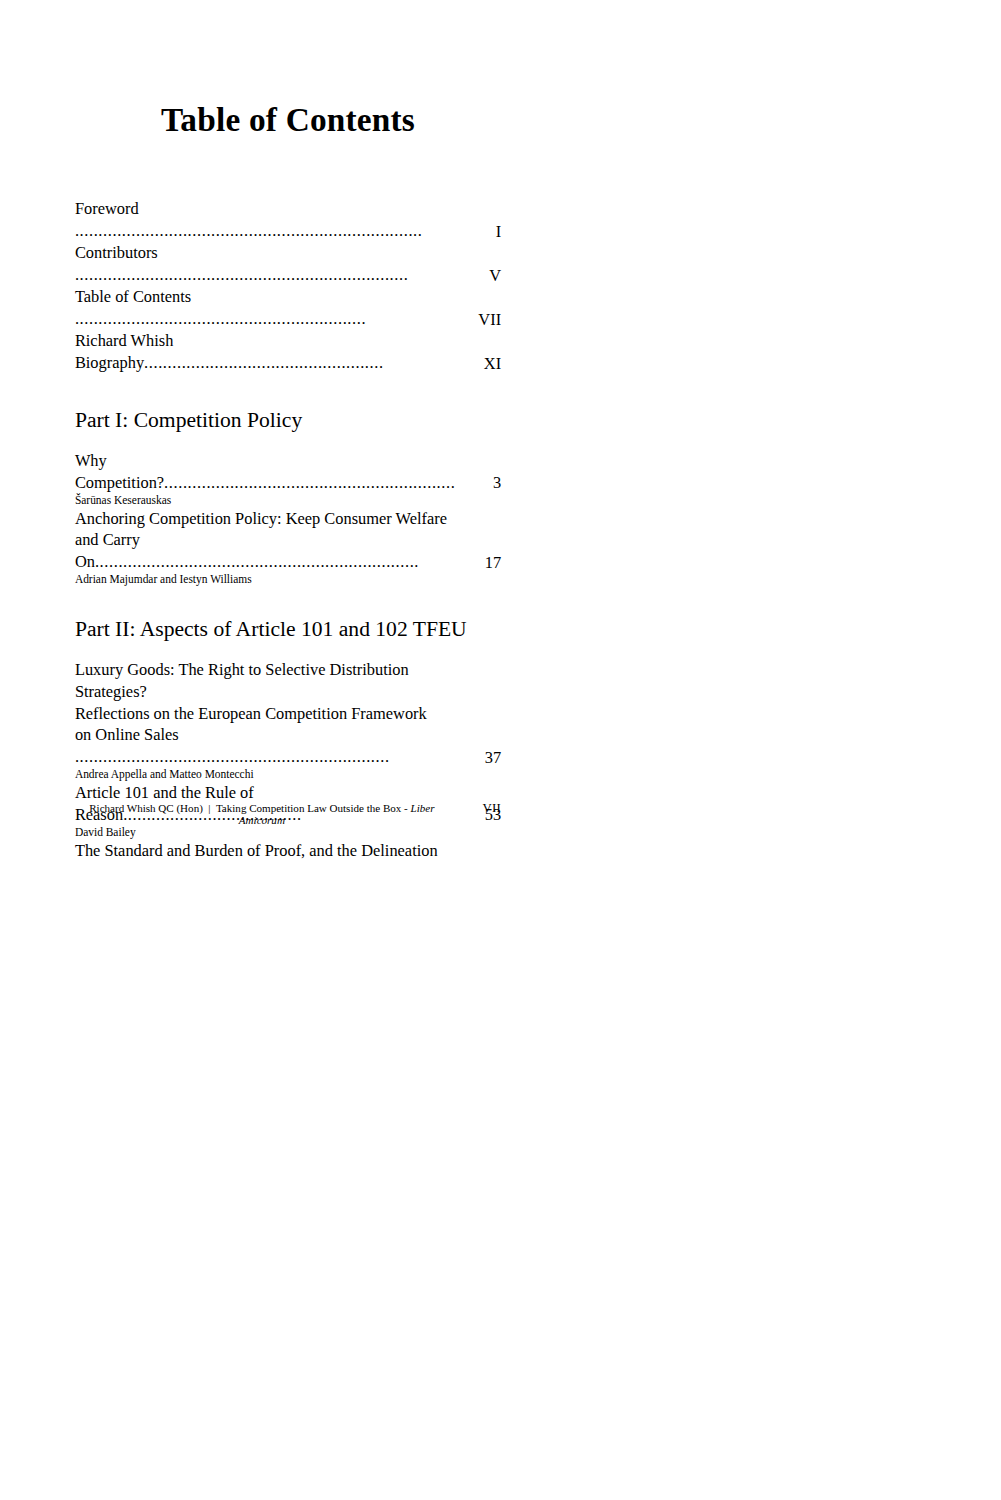Table of Contents
| Foreword .......................................................................... | I |
| Contributors ....................................................................... | V |
| Table of Contents .............................................................. | VII |
| Richard Whish Biography ................................................... | XI |
Part I: Competition Policy
| Why Competition? .............................................................. | 3 |
| Šarūnas Keserauskas |
| Anchoring Competition Policy: Keep Consumer Welfare and Carry On ..................................................................... | 17 |
| Adrian Majumdar and Iestyn Williams |
Part II: Aspects of Article 101 and 102 TFEU
| Luxury Goods: The Right to Selective Distribution Strategies? Reflections on the European Competition Framework on Online Sales ................................................................... | 37 |
| Andrea Appella and Matteo Montecchi |
| Article 101 and the Rule of Reason ...................................... | 53 |
| David Bailey |
| The Standard and Burden of Proof, and the Delineation of the Object Box ............................................................... | 75 |
| Carter Chim |
| Article 102 TFEU and Efficiency Pleas: A “Fact-Check” ..... | 89 |
| Massimiliano Kadar |
| The Object/Effect Distinction ............................................ | 101 |
| Okeoghene Odudu |
| Allocating Anti-Competitive Agreements to the “Object Box”: A View from Singapore ....................................................... | 121 |
| Burton Ong |
Richard Whish QC (Hon) | Taking Competition Law Outside the Box - Liber Amicorum
VII